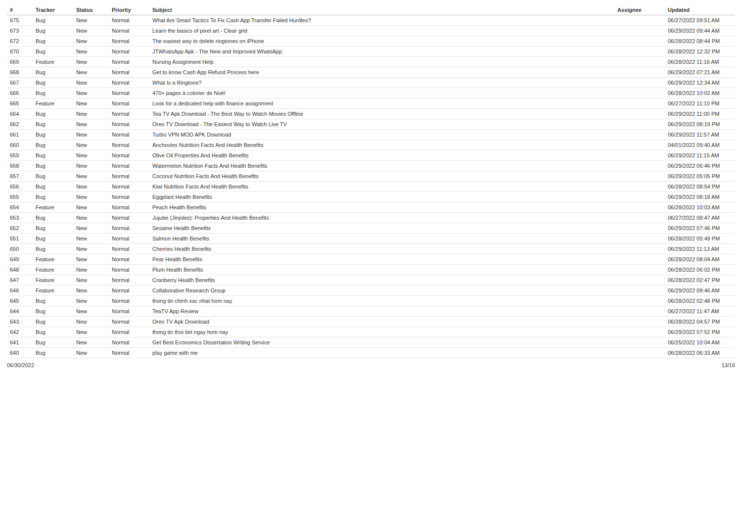| # | Tracker | Status | Priority | Subject | Assignee | Updated |
| --- | --- | --- | --- | --- | --- | --- |
| 675 | Bug | New | Normal | What Are Smart Tactics To Fix Cash App Transfer Failed Hurdles? | | 06/27/2022 09:51 AM |
| 673 | Bug | New | Normal | Learn the basics of pixel art - Clear grid | | 06/29/2022 09:44 AM |
| 672 | Bug | New | Normal | The easiest way to delete ringtones on iPhone | | 06/28/2022 08:44 PM |
| 670 | Bug | New | Normal | JTWhatsApp Apk - The New and Improved WhatsApp | | 06/28/2022 12:32 PM |
| 669 | Feature | New | Normal | Nursing Assignment Help | | 06/28/2022 11:16 AM |
| 668 | Bug | New | Normal | Get to know Cash App Refund Process here | | 06/29/2022 07:21 AM |
| 667 | Bug | New | Normal | What Is a Ringtone? | | 06/29/2022 12:34 AM |
| 666 | Bug | New | Normal | 470+ pages à colorier de Noël | | 06/28/2022 10:02 AM |
| 665 | Feature | New | Normal | Look for a dedicated help with finance assignment | | 06/27/2022 11:10 PM |
| 664 | Bug | New | Normal | Tea TV Apk Download - The Best Way to Watch Movies Offline | | 06/29/2022 11:00 PM |
| 662 | Bug | New | Normal | Oreo TV Download - The Easiest Way to Watch Live TV | | 06/29/2022 08:19 PM |
| 661 | Bug | New | Normal | Turbo VPN MOD APK Download | | 06/29/2022 11:57 AM |
| 660 | Bug | New | Normal | Anchovies Nutrition Facts And Health Benefits | | 04/01/2022 09:40 AM |
| 659 | Bug | New | Normal | Olive Oil Properties And Health Benefits | | 06/29/2022 11:15 AM |
| 658 | Bug | New | Normal | Watermelon Nutrition Facts And Health Benefits | | 06/29/2022 06:46 PM |
| 657 | Bug | New | Normal | Coconut Nutrition Facts And Health Benefits | | 06/29/2022 05:05 PM |
| 656 | Bug | New | Normal | Kiwi Nutrition Facts And Health Benefits | | 06/28/2022 08:54 PM |
| 655 | Bug | New | Normal | Eggplant Health Benefits | | 06/29/2022 08:18 AM |
| 654 | Feature | New | Normal | Peach Health Benefits | | 06/28/2022 10:03 AM |
| 653 | Bug | New | Normal | Jujube (Jinjoles): Properties And Health Benefits | | 06/27/2022 08:47 AM |
| 652 | Bug | New | Normal | Sesame Health Benefits | | 06/29/2022 07:46 PM |
| 651 | Bug | New | Normal | Salmon Health Benefits | | 06/28/2022 05:49 PM |
| 650 | Bug | New | Normal | Cherries Health Benefits | | 06/29/2022 11:13 AM |
| 649 | Feature | New | Normal | Pear Health Benefits | | 06/28/2022 08:04 AM |
| 648 | Feature | New | Normal | Plum Health Benefits | | 06/28/2022 06:02 PM |
| 647 | Feature | New | Normal | Cranberry Health Benefits | | 06/28/2022 02:47 PM |
| 646 | Feature | New | Normal | Collaborative Research Group | | 06/29/2022 09:46 AM |
| 645 | Bug | New | Normal | thong tin chinh xac nhat hom nay | | 06/28/2022 02:48 PM |
| 644 | Bug | New | Normal | TeaTV App Review | | 06/27/2022 11:47 AM |
| 643 | Bug | New | Normal | Oreo TV Apk Download | | 06/28/2022 04:57 PM |
| 642 | Bug | New | Normal | thong tin thoi tiet ngay hom nay | | 06/29/2022 07:52 PM |
| 641 | Bug | New | Normal | Get Best Economics Dissertation Writing Service | | 06/25/2022 10:04 AM |
| 640 | Bug | New | Normal | play game with me | | 06/28/2022 06:33 AM |
06/30/2022 13/16